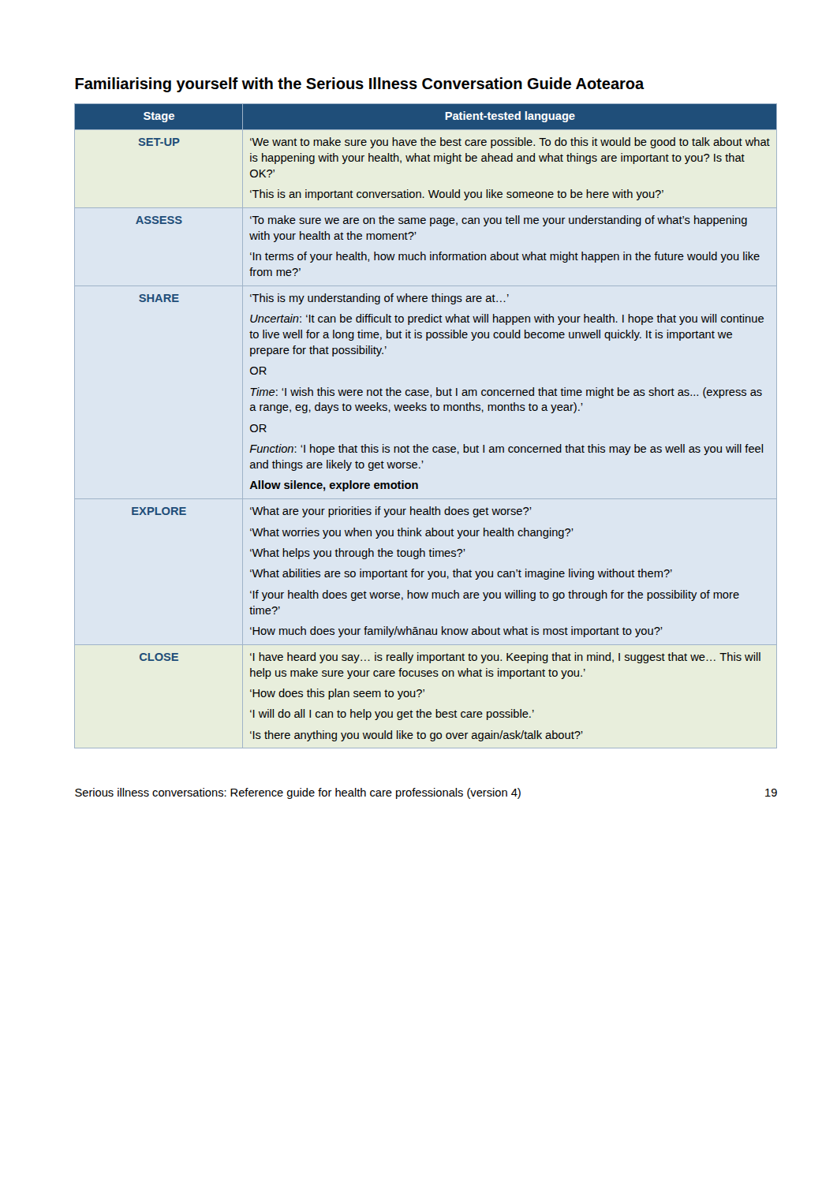Familiarising yourself with the Serious Illness Conversation Guide Aotearoa
| Stage | Patient-tested language |
| --- | --- |
| SET-UP | ‘We want to make sure you have the best care possible. To do this it would be good to talk about what is happening with your health, what might be ahead and what things are important to you? Is that OK?’ ‘This is an important conversation. Would you like someone to be here with you?’ |
| ASSESS | ‘To make sure we are on the same page, can you tell me your understanding of what’s happening with your health at the moment?’ ‘In terms of your health, how much information about what might happen in the future would you like from me?’ |
| SHARE | ‘This is my understanding of where things are at…’ Uncertain : ‘It can be difficult to predict what will happen with your health. I hope that you will continue to live well for a long time, but it is possible you could become unwell quickly. It is important we prepare for that possibility.’ OR Time : ‘I wish this were not the case, but I am concerned that time might be as short as... (express as a range, eg, days to weeks, weeks to months, months to a year).’ OR Function : ‘I hope that this is not the case, but I am concerned that this may be as well as you will feel and things are likely to get worse.’ Allow silence, explore emotion |
| EXPLORE | ‘What are your priorities if your health does get worse?’ ‘What worries you when you think about your health changing?’ ‘What helps you through the tough times?’ ‘What abilities are so important for you, that you can’t imagine living without them?’ ‘If your health does get worse, how much are you willing to go through for the possibility of more time?’ ‘How much does your family/whānau know about what is most important to you?’ |
| CLOSE | ‘I have heard you say… is really important to you. Keeping that in mind, I suggest that we… This will help us make sure your care focuses on what is important to you.’ ‘How does this plan seem to you?’ ‘I will do all I can to help you get the best care possible.’ ‘Is there anything you would like to go over again/ask/talk about?’ |
Serious illness conversations: Reference guide for health care professionals (version 4) 19